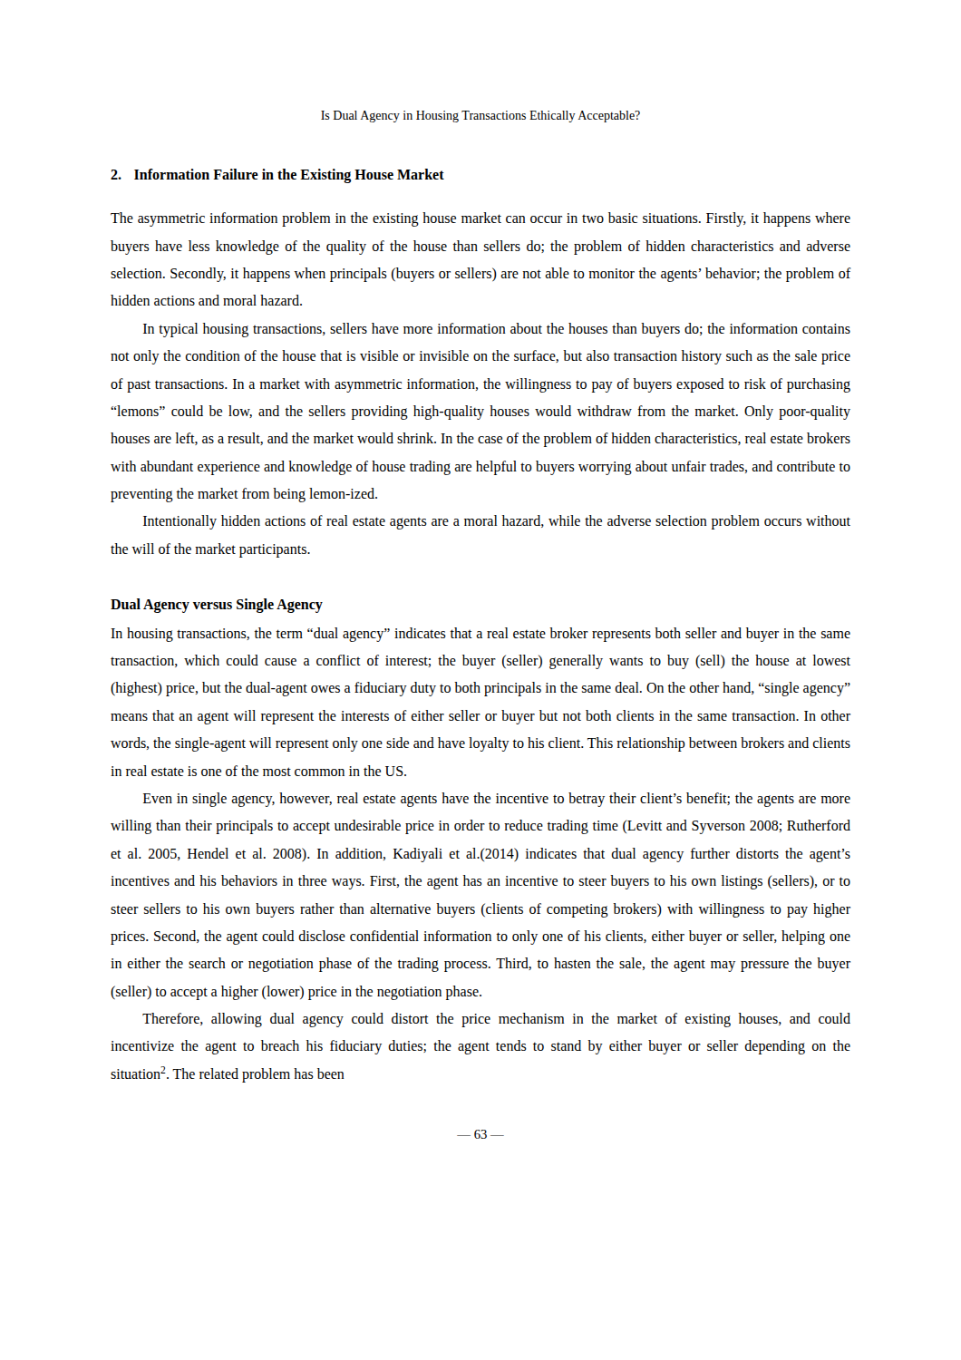Is Dual Agency in Housing Transactions Ethically Acceptable?
2. Information Failure in the Existing House Market
The asymmetric information problem in the existing house market can occur in two basic situations. Firstly, it happens where buyers have less knowledge of the quality of the house than sellers do; the problem of hidden characteristics and adverse selection. Secondly, it happens when principals (buyers or sellers) are not able to monitor the agents’ behavior; the problem of hidden actions and moral hazard.
In typical housing transactions, sellers have more information about the houses than buyers do; the information contains not only the condition of the house that is visible or invisible on the surface, but also transaction history such as the sale price of past transactions. In a market with asymmetric information, the willingness to pay of buyers exposed to risk of purchasing “lemons” could be low, and the sellers providing high-quality houses would withdraw from the market. Only poor-quality houses are left, as a result, and the market would shrink. In the case of the problem of hidden characteristics, real estate brokers with abundant experience and knowledge of house trading are helpful to buyers worrying about unfair trades, and contribute to preventing the market from being lemon-ized.
Intentionally hidden actions of real estate agents are a moral hazard, while the adverse selection problem occurs without the will of the market participants.
Dual Agency versus Single Agency
In housing transactions, the term “dual agency” indicates that a real estate broker represents both seller and buyer in the same transaction, which could cause a conflict of interest; the buyer (seller) generally wants to buy (sell) the house at lowest (highest) price, but the dual-agent owes a fiduciary duty to both principals in the same deal. On the other hand, “single agency” means that an agent will represent the interests of either seller or buyer but not both clients in the same transaction. In other words, the single-agent will represent only one side and have loyalty to his client. This relationship between brokers and clients in real estate is one of the most common in the US.
Even in single agency, however, real estate agents have the incentive to betray their client’s benefit; the agents are more willing than their principals to accept undesirable price in order to reduce trading time (Levitt and Syverson 2008; Rutherford et al. 2005, Hendel et al. 2008). In addition, Kadiyali et al.(2014) indicates that dual agency further distorts the agent’s incentives and his behaviors in three ways. First, the agent has an incentive to steer buyers to his own listings (sellers), or to steer sellers to his own buyers rather than alternative buyers (clients of competing brokers) with willingness to pay higher prices. Second, the agent could disclose confidential information to only one of his clients, either buyer or seller, helping one in either the search or negotiation phase of the trading process. Third, to hasten the sale, the agent may pressure the buyer (seller) to accept a higher (lower) price in the negotiation phase.
Therefore, allowing dual agency could distort the price mechanism in the market of existing houses, and could incentivize the agent to breach his fiduciary duties; the agent tends to stand by either buyer or seller depending on the situation2. The related problem has been
— 63 —